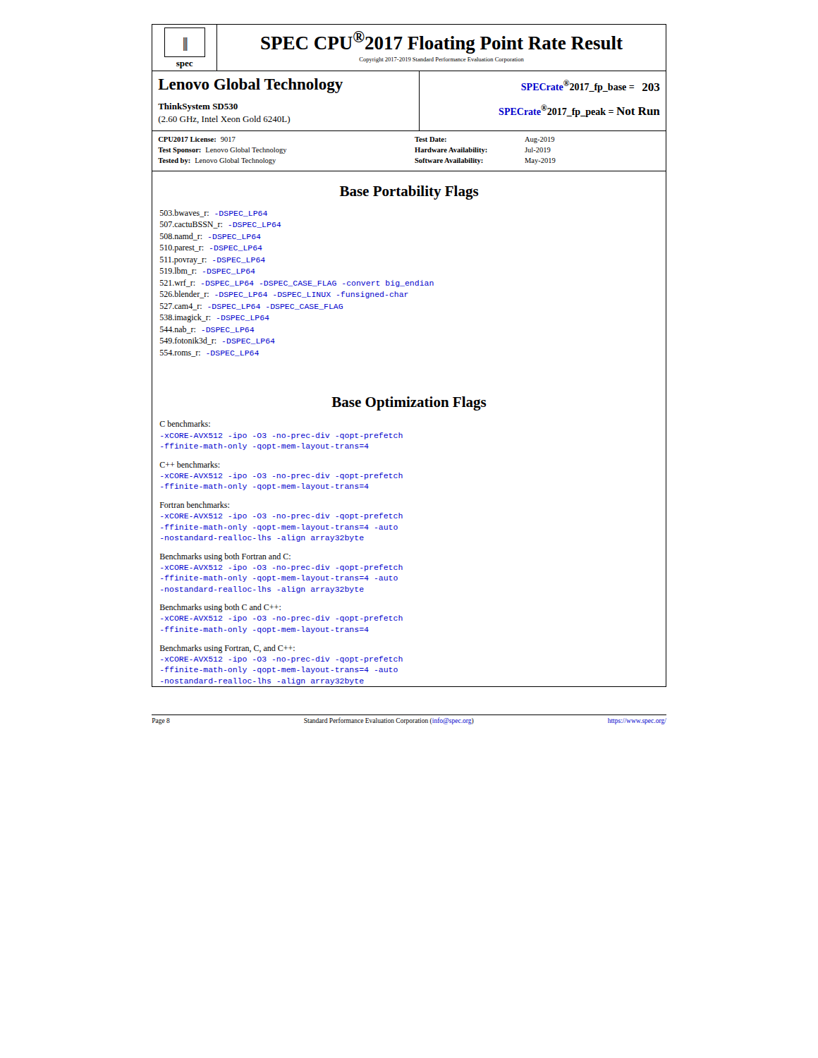|||
spec
SPEC CPU®2017 Floating Point Rate Result
Copyright 2017-2019 Standard Performance Evaluation Corporation
Lenovo Global Technology
ThinkSystem SD530
(2.60 GHz, Intel Xeon Gold 6240L)
SPECrate®2017_fp_base = 203
SPECrate®2017_fp_peak = Not Run
CPU2017 License: 9017
Test Sponsor: Lenovo Global Technology
Tested by: Lenovo Global Technology
Test Date: Aug-2019
Hardware Availability: Jul-2019
Software Availability: May-2019
Base Portability Flags
503.bwaves_r: -DSPEC_LP64
507.cactuBSSN_r: -DSPEC_LP64
508.namd_r: -DSPEC_LP64
510.parest_r: -DSPEC_LP64
511.povray_r: -DSPEC_LP64
519.lbm_r: -DSPEC_LP64
521.wrf_r: -DSPEC_LP64 -DSPEC_CASE_FLAG -convert big_endian
526.blender_r: -DSPEC_LP64 -DSPEC_LINUX -funsigned-char
527.cam4_r: -DSPEC_LP64 -DSPEC_CASE_FLAG
538.imagick_r: -DSPEC_LP64
544.nab_r: -DSPEC_LP64
549.fotonik3d_r: -DSPEC_LP64
554.roms_r: -DSPEC_LP64
Base Optimization Flags
C benchmarks:
-xCORE-AVX512 -ipo -O3 -no-prec-div -qopt-prefetch
-ffinite-math-only -qopt-mem-layout-trans=4
C++ benchmarks:
-xCORE-AVX512 -ipo -O3 -no-prec-div -qopt-prefetch
-ffinite-math-only -qopt-mem-layout-trans=4
Fortran benchmarks:
-xCORE-AVX512 -ipo -O3 -no-prec-div -qopt-prefetch
-ffinite-math-only -qopt-mem-layout-trans=4 -auto
-nostandard-realloc-lhs -align array32byte
Benchmarks using both Fortran and C:
-xCORE-AVX512 -ipo -O3 -no-prec-div -qopt-prefetch
-ffinite-math-only -qopt-mem-layout-trans=4 -auto
-nostandard-realloc-lhs -align array32byte
Benchmarks using both C and C++:
-xCORE-AVX512 -ipo -O3 -no-prec-div -qopt-prefetch
-ffinite-math-only -qopt-mem-layout-trans=4
Benchmarks using Fortran, C, and C++:
-xCORE-AVX512 -ipo -O3 -no-prec-div -qopt-prefetch
-ffinite-math-only -qopt-mem-layout-trans=4 -auto
-nostandard-realloc-lhs -align array32byte
Page 8
Standard Performance Evaluation Corporation (info@spec.org)
https://www.spec.org/